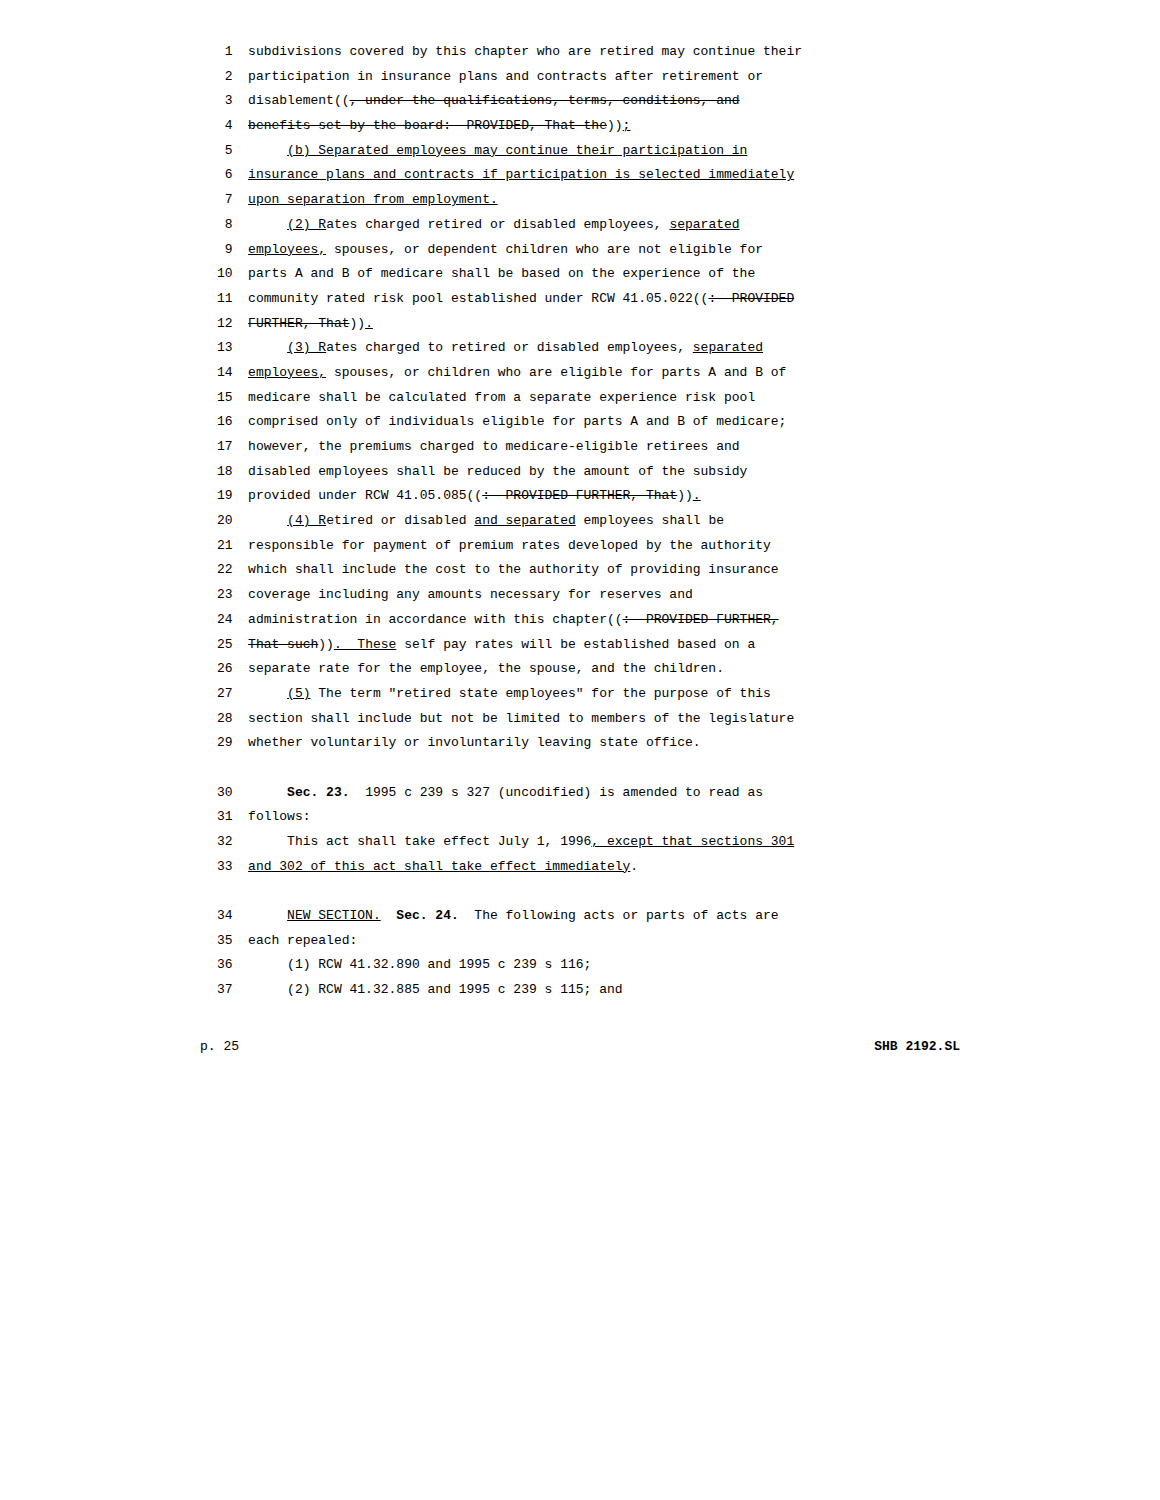1 subdivisions covered by this chapter who are retired may continue their
2 participation in insurance plans and contracts after retirement or
3 disablement((, under the qualifications, terms, conditions, and
4 benefits set by the board: PROVIDED, That the));
5 (b) Separated employees may continue their participation in
6 insurance plans and contracts if participation is selected immediately
7 upon separation from employment.
8 (2) Rates charged retired or disabled employees, separated
9 employees, spouses, or dependent children who are not eligible for
10 parts A and B of medicare shall be based on the experience of the
11 community rated risk pool established under RCW 41.05.022((: PROVIDED
12 FURTHER, That)).
13 (3) Rates charged to retired or disabled employees, separated
14 employees, spouses, or children who are eligible for parts A and B of
15 medicare shall be calculated from a separate experience risk pool
16 comprised only of individuals eligible for parts A and B of medicare;
17 however, the premiums charged to medicare-eligible retirees and
18 disabled employees shall be reduced by the amount of the subsidy
19 provided under RCW 41.05.085((: PROVIDED FURTHER, That)).
20 (4) Retired or disabled and separated employees shall be
21 responsible for payment of premium rates developed by the authority
22 which shall include the cost to the authority of providing insurance
23 coverage including any amounts necessary for reserves and
24 administration in accordance with this chapter((: PROVIDED FURTHER,
25 That such)). These self pay rates will be established based on a
26 separate rate for the employee, the spouse, and the children.
27 (5) The term "retired state employees" for the purpose of this
28 section shall include but not be limited to members of the legislature
29 whether voluntarily or involuntarily leaving state office.
30 Sec. 23. 1995 c 239 s 327 (uncodified) is amended to read as
31 follows:
32 This act shall take effect July 1, 1996, except that sections 301
33 and 302 of this act shall take effect immediately.
34 NEW SECTION. Sec. 24. The following acts or parts of acts are
35 each repealed:
36 (1) RCW 41.32.890 and 1995 c 239 s 116;
37 (2) RCW 41.32.885 and 1995 c 239 s 115; and
p. 25 SHB 2192.SL